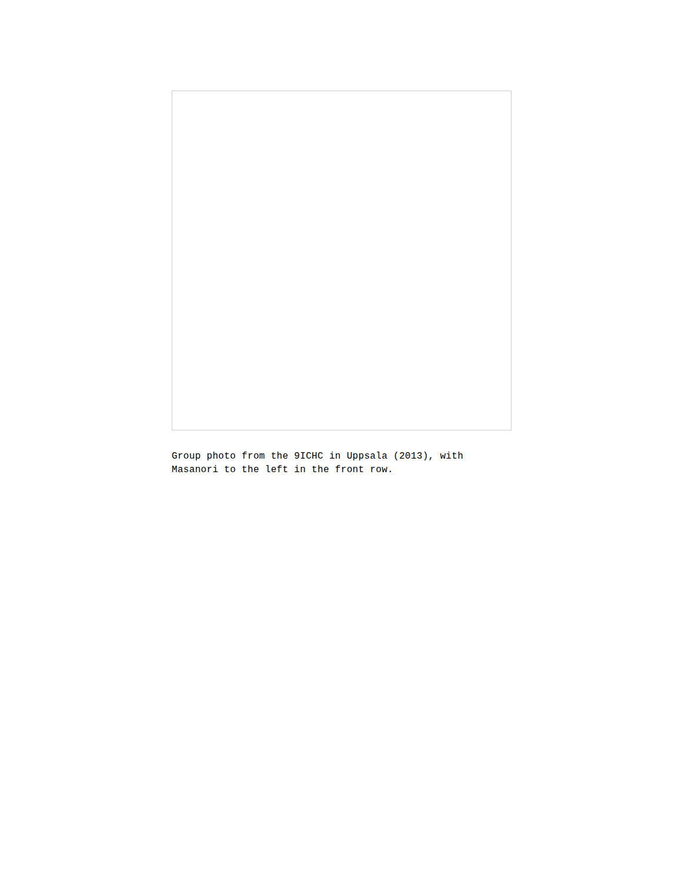Group photo from the 9ICHC in Uppsala (2013), with Masanori to the left in the front row.